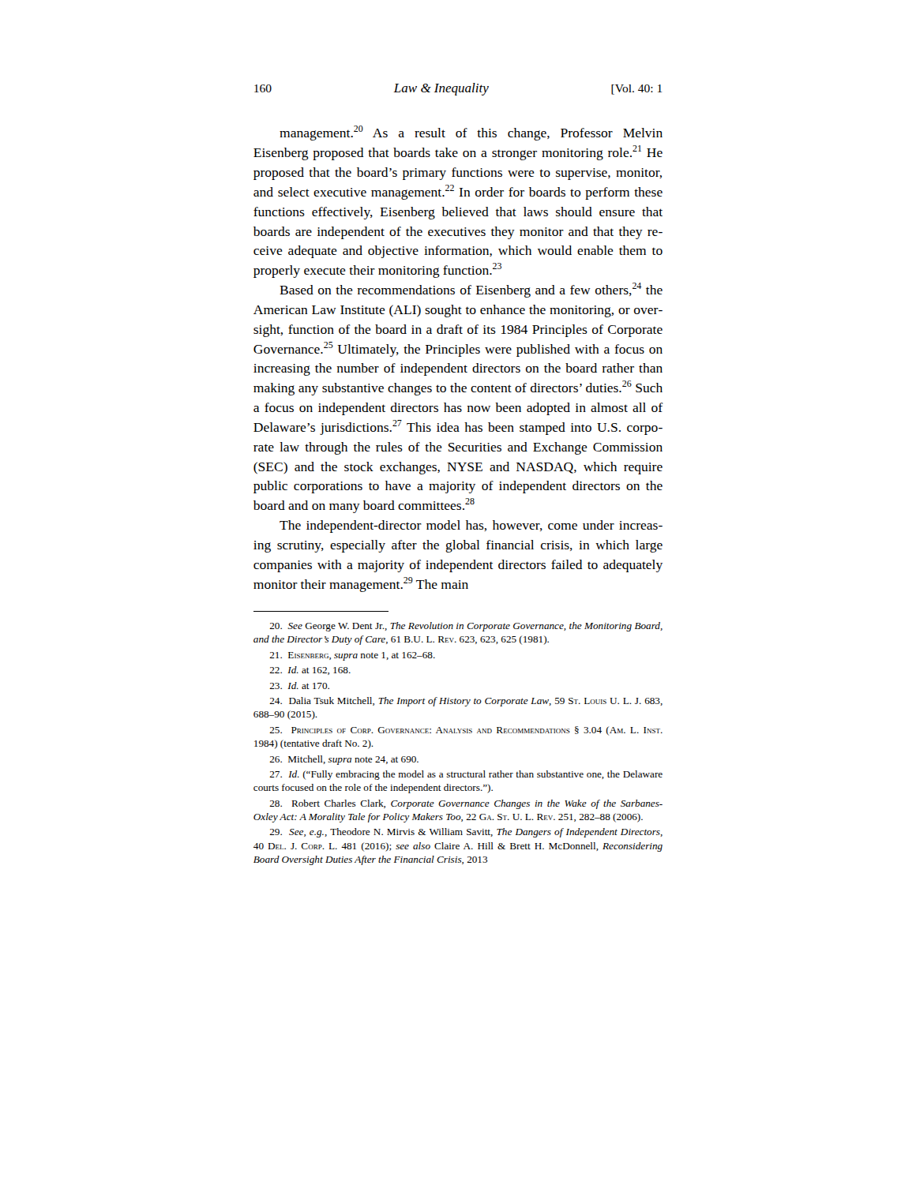160 Law & Inequality [Vol. 40: 1
management.20 As a result of this change, Professor Melvin Eisenberg proposed that boards take on a stronger monitoring role.21 He proposed that the board’s primary functions were to supervise, monitor, and select executive management.22 In order for boards to perform these functions effectively, Eisenberg believed that laws should ensure that boards are independent of the executives they monitor and that they receive adequate and objective information, which would enable them to properly execute their monitoring function.23
Based on the recommendations of Eisenberg and a few others,24 the American Law Institute (ALI) sought to enhance the monitoring, or oversight, function of the board in a draft of its 1984 Principles of Corporate Governance.25 Ultimately, the Principles were published with a focus on increasing the number of independent directors on the board rather than making any substantive changes to the content of directors’ duties.26 Such a focus on independent directors has now been adopted in almost all of Delaware’s jurisdictions.27 This idea has been stamped into U.S. corporate law through the rules of the Securities and Exchange Commission (SEC) and the stock exchanges, NYSE and NASDAQ, which require public corporations to have a majority of independent directors on the board and on many board committees.28
The independent-director model has, however, come under increasing scrutiny, especially after the global financial crisis, in which large companies with a majority of independent directors failed to adequately monitor their management.29 The main
20. See George W. Dent Jr., The Revolution in Corporate Governance, the Monitoring Board, and the Director’s Duty of Care, 61 B.U. L. Rev. 623, 623, 625 (1981).
21. Eisenberg, supra note 1, at 162–68.
22. Id. at 162, 168.
23. Id. at 170.
24. Dalia Tsuk Mitchell, The Import of History to Corporate Law, 59 St. Louis U. L. J. 683, 688–90 (2015).
25. Principles of Corp. Governance: Analysis and Recommendations § 3.04 (Am. L. Inst. 1984) (tentative draft No. 2).
26. Mitchell, supra note 24, at 690.
27. Id. (“Fully embracing the model as a structural rather than substantive one, the Delaware courts focused on the role of the independent directors.”).
28. Robert Charles Clark, Corporate Governance Changes in the Wake of the Sarbanes-Oxley Act: A Morality Tale for Policy Makers Too, 22 Ga. St. U. L. Rev. 251, 282–88 (2006).
29. See, e.g., Theodore N. Mirvis & William Savitt, The Dangers of Independent Directors, 40 Del. J. Corp. L. 481 (2016); see also Claire A. Hill & Brett H. McDonnell, Reconsidering Board Oversight Duties After the Financial Crisis, 2013